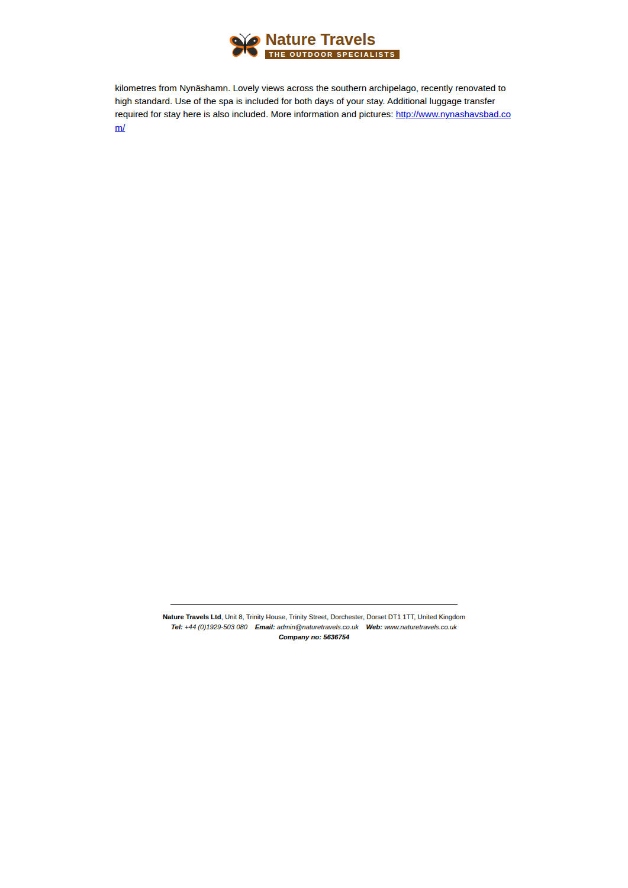Nature Travels
The Outdoor Specialists
kilometres from Nynäshamn. Lovely views across the southern archipelago, recently renovated to high standard. Use of the spa is included for both days of your stay. Additional luggage transfer required for stay here is also included. More information and pictures: http://www.nynashavsbad.com/
Nature Travels Ltd, Unit 8, Trinity House, Trinity Street, Dorchester, Dorset DT1 1TT, United Kingdom
Tel: +44 (0)1929-503 080 Email: admin@naturetravels.co.uk Web: www.naturetravels.co.uk
Company no: 5636754